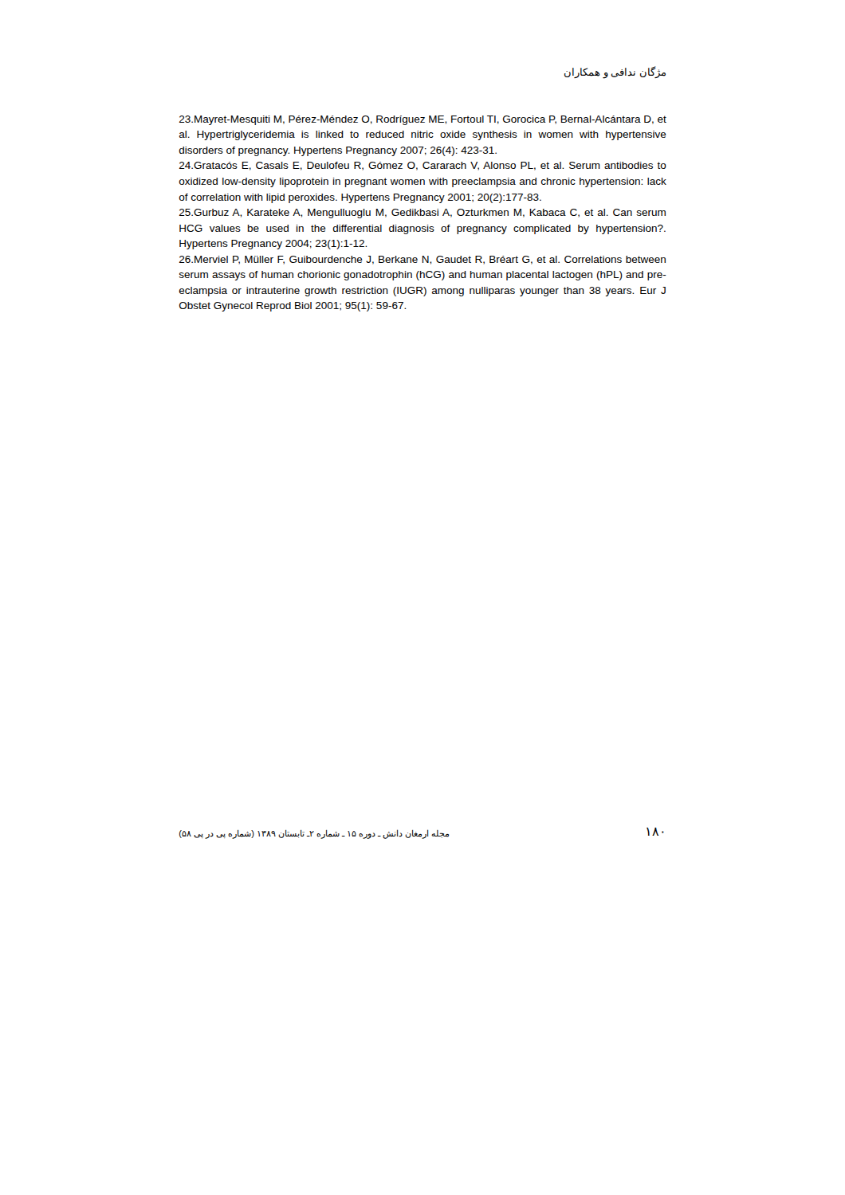مژگان ندافی و همکاران
23.Mayret-Mesquiti M, Pérez-Méndez O, Rodríguez ME, Fortoul TI, Gorocica P, Bernal-Alcántara D, et al. Hypertriglyceridemia is linked to reduced nitric oxide synthesis in women with hypertensive disorders of pregnancy. Hypertens Pregnancy 2007; 26(4): 423-31.
24.Gratacós E, Casals E, Deulofeu R, Gómez O, Cararach V, Alonso PL, et al. Serum antibodies to oxidized low-density lipoprotein in pregnant women with preeclampsia and chronic hypertension: lack of correlation with lipid peroxides. Hypertens Pregnancy 2001; 20(2):177-83.
25.Gurbuz A, Karateke A, Mengulluoglu M, Gedikbasi A, Ozturkmen M, Kabaca C, et al. Can serum HCG values be used in the differential diagnosis of pregnancy complicated by hypertension?. Hypertens Pregnancy 2004; 23(1):1-12.
26.Merviel P, Müller F, Guibourdenche J, Berkane N, Gaudet R, Bréart G, et al. Correlations between serum assays of human chorionic gonadotrophin (hCG) and human placental lactogen (hPL) and pre-eclampsia or intrauterine growth restriction (IUGR) among nulliparas younger than 38 years. Eur J Obstet Gynecol Reprod Biol 2001; 95(1): 59-67.
۱۸۰
مجله ارمغان دانش ـ دوره ۱۵ ـ شماره ۲ـ تابستان ۱۳۸۹ (شماره پی در پی ۵۸)